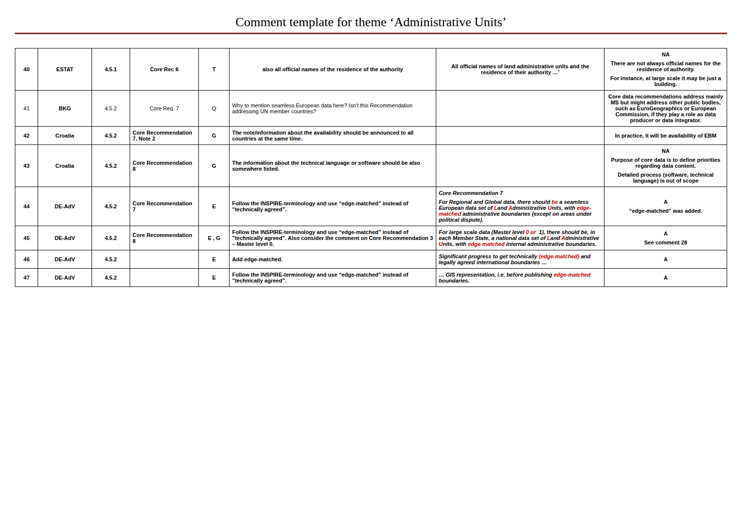Comment template for theme ‘Administrative Units’
| 40 | ESTAT | 4.5.1 | Core Rec 6 | T | also all official names of the residence of the authority | All official names of land administrative units and the residence of their authority …’ | NA There are not always official names for the residence of authority. For instance, at large scale it may be just a building. |
| 41 | BKG | 4.5.2 | Core Req. 7 | Q | Why to mention seamless European data here? Isn’t this Recommendation addressing UN member countries? | | Core data recommendations address mainly MS but might address other public bodies, such as EuroGeographics or European Commission, if they play a role as data producer or data integrator. |
| 42 | Croatia | 4.5.2 | Core Recommendation 7, Note 2 | G | The note/information about the availability should be announced to all countries at the same time. | | In practice, it will be availability of EBM |
| 43 | Croatia | 4.5.2 | Core Recommendation 8 | G | The information about the technical language or software should be also somewhere listed. | | NA Purpose of core data is to define priorities regarding data content. Detailed process (software, technical language) is out of scope |
| 44 | DE-AdV | 4.5.2 | Core Recommendation 7 | E | Follow the INSPIRE-terminology and use “edge-matched” instead of ”technically agreed”. | Core Recommendation 7 For Regional and Global data, there should be a seamless European data set of L and A dministrative U nits, with edge-matched administrative boundaries (except on areas under political dispute). | A “edge-matched” was added. |
| 45 | DE-AdV | 4.5.2 | Core Recommendation 8 | E , G | Follow the INSPIRE-terminology and use “edge-matched” instead of ”technically agreed”. Also consider the comment on Core Recommendation 3 – Master level 0. | For large scale data (Master level 0 or 1), there should be, in each Member State, a national data set of L and A dministrative U nits, with edge-matched internal administrative boundaries. | A See comment 28 |
| 46 | DE-AdV | 4.5.2 | | E | Add edge-matched. | Significant progress to get technically (edge-matched) and legally agreed international boundaries … | A |
| 47 | DE-AdV | 4.5.2 | | E | Follow the INSPIRE-terminology and use “edge-matched” instead of ”technically agreed”. | … GIS representation, i.e. before publishing edge-matched boundaries. | A |